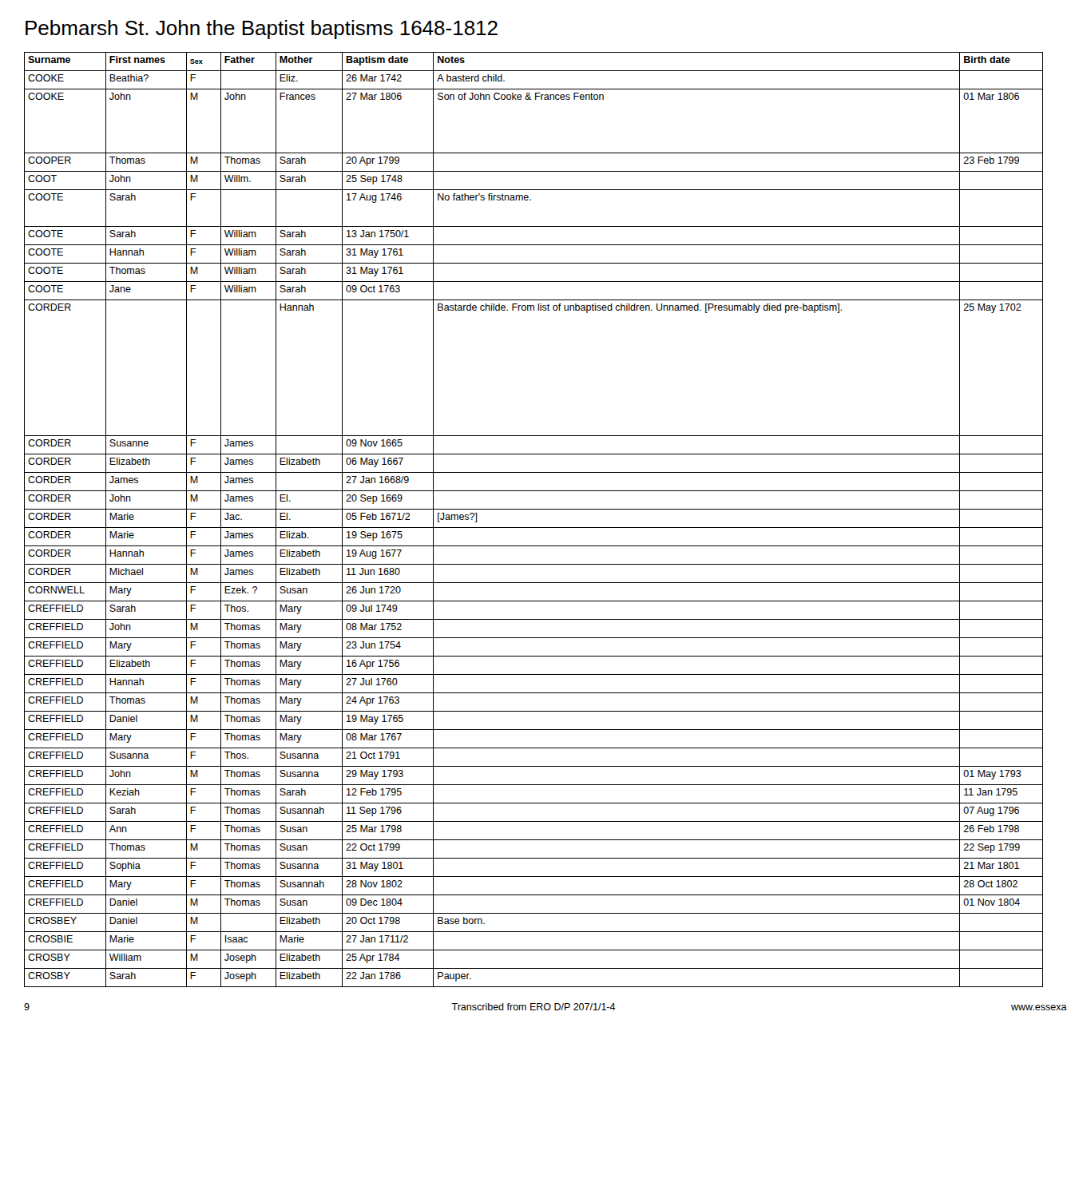Pebmarsh St. John the Baptist baptisms 1648-1812
| Surname | First names | Sex | Father | Mother | Baptism date | Notes | Birth date |
| --- | --- | --- | --- | --- | --- | --- | --- |
| COOKE | Beathia? | F | | Eliz. | 26 Mar 1742 | A basterd child. | |
| COOKE | John | M | John | Frances | 27 Mar 1806 | Son of John Cooke & Frances Fenton | 01 Mar 1806 |
| COOPER | Thomas | M | Thomas | Sarah | 20 Apr 1799 | | 23 Feb 1799 |
| COOT | John | M | Willm. | Sarah | 25 Sep 1748 | | |
| COOTE | Sarah | F | | | 17 Aug 1746 | No father's firstname. | |
| COOTE | Sarah | F | William | Sarah | 13 Jan 1750/1 | | |
| COOTE | Hannah | F | William | Sarah | 31 May 1761 | | |
| COOTE | Thomas | M | William | Sarah | 31 May 1761 | | |
| COOTE | Jane | F | William | Sarah | 09 Oct 1763 | | |
| CORDER | | | | Hannah | | Bastarde childe. From list of unbaptised children. Unnamed. [Presumably died pre-baptism]. | 25 May 1702 |
| CORDER | Susanne | F | James | | 09 Nov 1665 | | |
| CORDER | Elizabeth | F | James | Elizabeth | 06 May 1667 | | |
| CORDER | James | M | James | | 27 Jan 1668/9 | | |
| CORDER | John | M | James | El. | 20 Sep 1669 | | |
| CORDER | Marie | F | Jac. | El. | 05 Feb 1671/2 | [James?] | |
| CORDER | Marie | F | James | Elizab. | 19 Sep 1675 | | |
| CORDER | Hannah | F | James | Elizabeth | 19 Aug 1677 | | |
| CORDER | Michael | M | James | Elizabeth | 11 Jun 1680 | | |
| CORNWELL | Mary | F | Ezek. ? | Susan | 26 Jun 1720 | | |
| CREFFIELD | Sarah | F | Thos. | Mary | 09 Jul 1749 | | |
| CREFFIELD | John | M | Thomas | Mary | 08 Mar 1752 | | |
| CREFFIELD | Mary | F | Thomas | Mary | 23 Jun 1754 | | |
| CREFFIELD | Elizabeth | F | Thomas | Mary | 16 Apr 1756 | | |
| CREFFIELD | Hannah | F | Thomas | Mary | 27 Jul 1760 | | |
| CREFFIELD | Thomas | M | Thomas | Mary | 24 Apr 1763 | | |
| CREFFIELD | Daniel | M | Thomas | Mary | 19 May 1765 | | |
| CREFFIELD | Mary | F | Thomas | Mary | 08 Mar 1767 | | |
| CREFFIELD | Susanna | F | Thos. | Susanna | 21 Oct 1791 | | |
| CREFFIELD | John | M | Thomas | Susanna | 29 May 1793 | | 01 May 1793 |
| CREFFIELD | Keziah | F | Thomas | Sarah | 12 Feb 1795 | | 11 Jan 1795 |
| CREFFIELD | Sarah | F | Thomas | Susannah | 11 Sep 1796 | | 07 Aug 1796 |
| CREFFIELD | Ann | F | Thomas | Susan | 25 Mar 1798 | | 26 Feb 1798 |
| CREFFIELD | Thomas | M | Thomas | Susan | 22 Oct 1799 | | 22 Sep 1799 |
| CREFFIELD | Sophia | F | Thomas | Susanna | 31 May 1801 | | 21 Mar 1801 |
| CREFFIELD | Mary | F | Thomas | Susannah | 28 Nov 1802 | | 28 Oct 1802 |
| CREFFIELD | Daniel | M | Thomas | Susan | 09 Dec 1804 | | 01 Nov 1804 |
| CROSBEY | Daniel | M | | Elizabeth | 20 Oct 1798 | Base born. | |
| CROSBIE | Marie | F | Isaac | Marie | 27 Jan 1711/2 | | |
| CROSBY | William | M | Joseph | Elizabeth | 25 Apr 1784 | | |
| CROSBY | Sarah | F | Joseph | Elizabeth | 22 Jan 1786 | Pauper. | |
9
Transcribed from ERO D/P 207/1/1-4
www.essexandsuffolksurnames.co.uk